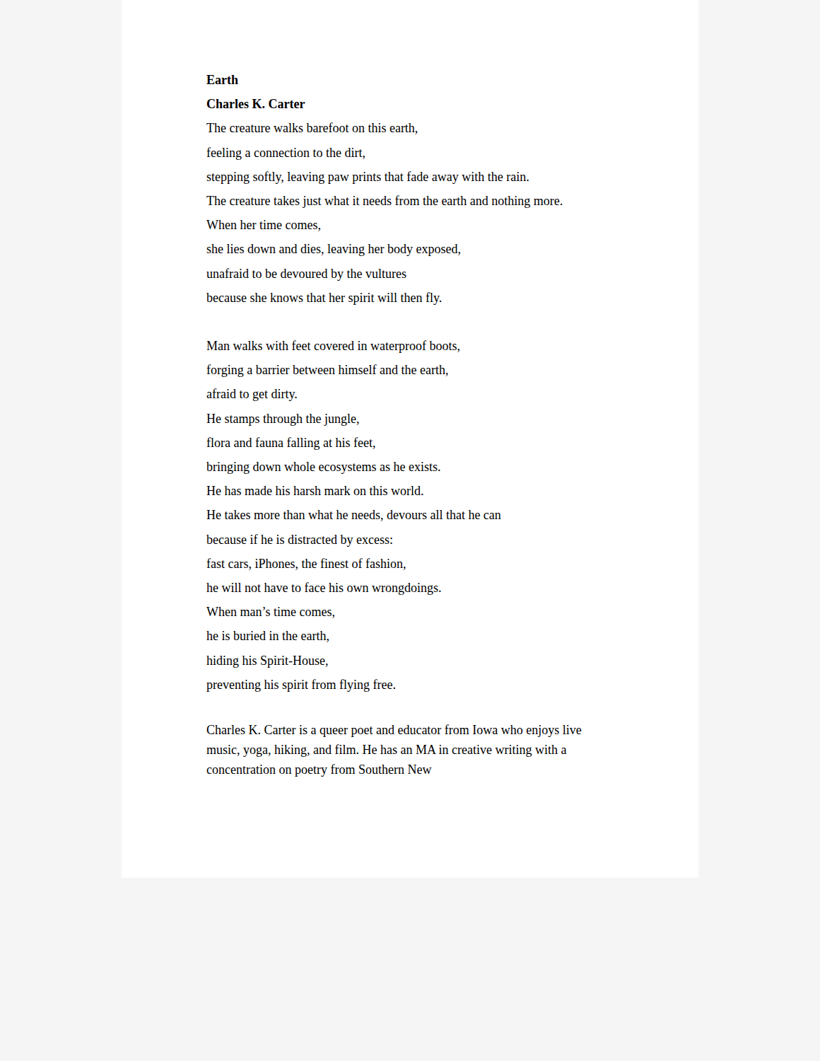Earth
Charles K. Carter
The creature walks barefoot on this earth,
feeling a connection to the dirt,
stepping softly, leaving paw prints that fade away with the rain.
The creature takes just what it needs from the earth and nothing more.
When her time comes,
she lies down and dies, leaving her body exposed,
unafraid to be devoured by the vultures
because she knows that her spirit will then fly.
Man walks with feet covered in waterproof boots,
forging a barrier between himself and the earth,
afraid to get dirty.
He stamps through the jungle,
flora and fauna falling at his feet,
bringing down whole ecosystems as he exists.
He has made his harsh mark on this world.
He takes more than what he needs, devours all that he can
because if he is distracted by excess:
fast cars, iPhones, the finest of fashion,
he will not have to face his own wrongdoings.
When man’s time comes,
he is buried in the earth,
hiding his Spirit-House,
preventing his spirit from flying free.
Charles K. Carter is a queer poet and educator from Iowa who enjoys live music, yoga, hiking, and film. He has an MA in creative writing with a concentration on poetry from Southern New